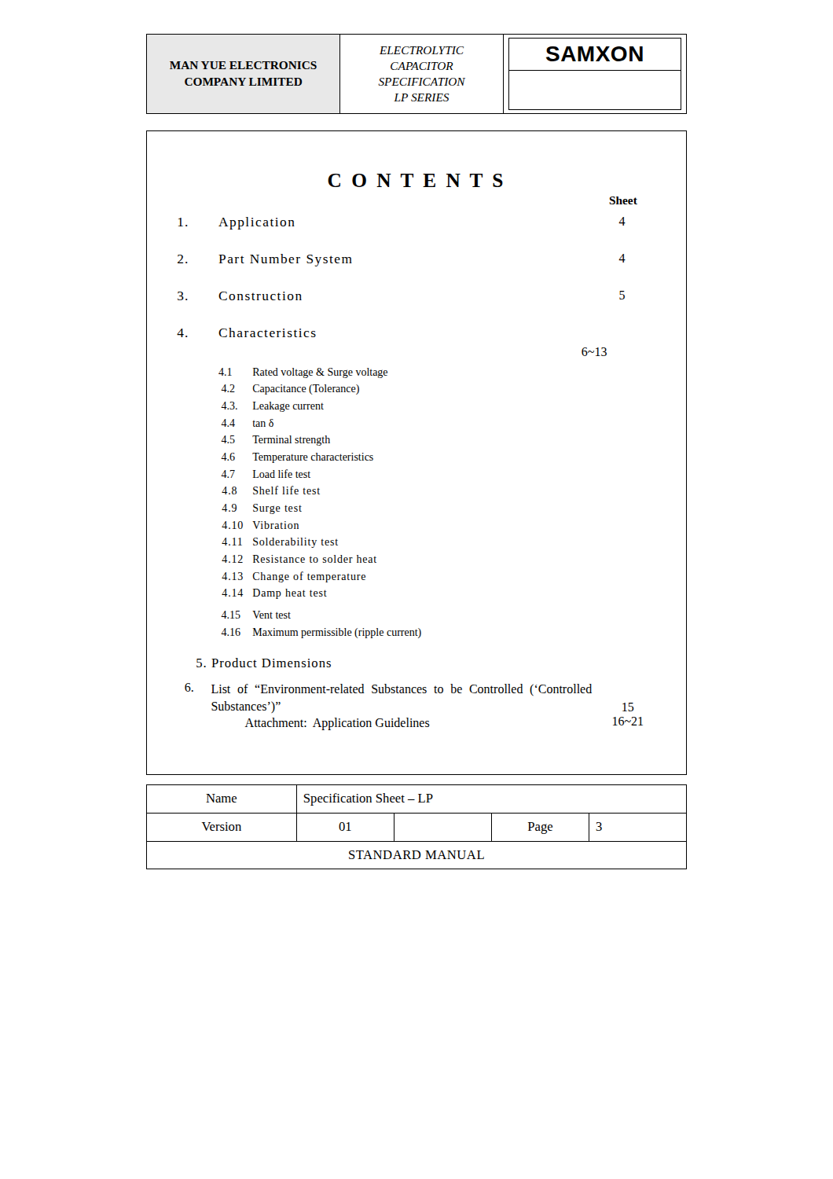| MAN YUE ELECTRONICS COMPANY LIMITED | ELECTROLYTIC CAPACITOR SPECIFICATION LP SERIES | / SAMXON / |
C O N T E N T S
Sheet
| 1. | Application | 4 |
| 2. | Part Number System | 4 |
| 3. | Construction | 5 |
| 4. | Characteristics | |
6~13
4.1 Rated voltage & Surge voltage
4.2 Capacitance (Tolerance)
4.3. Leakage current
4.4 tan δ
4.5 Terminal strength
4.6 Temperature characteristics
4.7 Load life test
4.8 Shelf life test
4.9 Surge test
4.10 Vibration
4.11 Solderability test
4.12 Resistance to solder heat
4.13 Change of temperature
4.14 Damp heat test
4.15 Vent test
4.16 Maximum permissible (ripple current)
5. Product Dimensions
| 6. | List of “Environment-related Substances to be Controlled (‘Controlled Substances’)” | 15 |
| | Attachment: Application Guidelines | 16~21 |
| Name | Specification Sheet – LP |
| Version | 01 | | Page | 3 |
| STANDARD MANUAL |